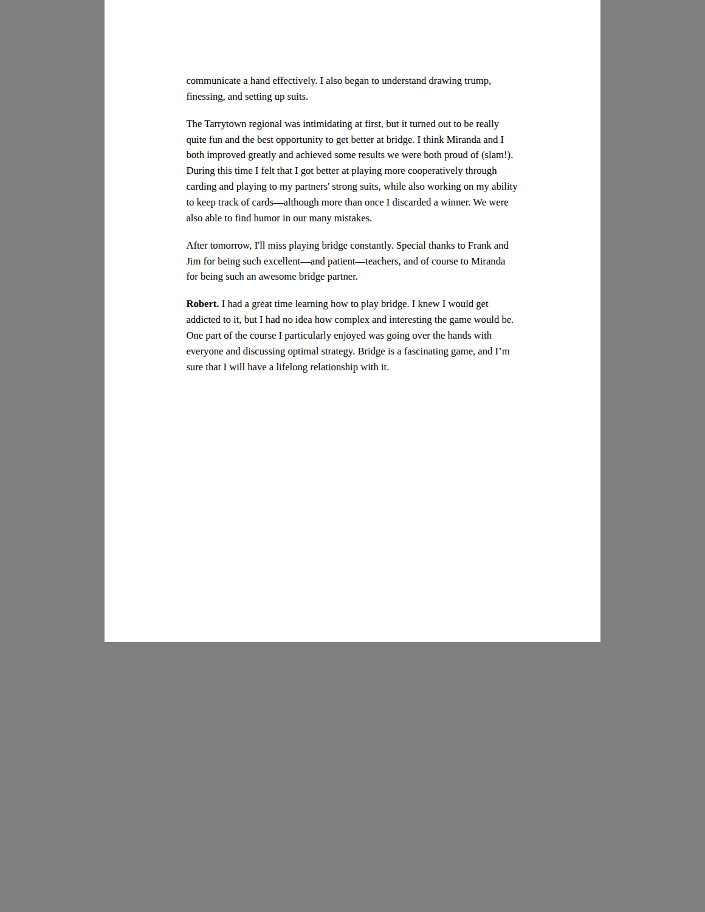communicate a hand effectively. I also began to understand drawing trump, finessing, and setting up suits.
The Tarrytown regional was intimidating at first, but it turned out to be really quite fun and the best opportunity to get better at bridge. I think Miranda and I both improved greatly and achieved some results we were both proud of (slam!). During this time I felt that I got better at playing more cooperatively through carding and playing to my partners' strong suits, while also working on my ability to keep track of cards—although more than once I discarded a winner. We were also able to find humor in our many mistakes.
After tomorrow, I'll miss playing bridge constantly. Special thanks to Frank and Jim for being such excellent—and patient—teachers, and of course to Miranda for being such an awesome bridge partner.
Robert. I had a great time learning how to play bridge. I knew I would get addicted to it, but I had no idea how complex and interesting the game would be. One part of the course I particularly enjoyed was going over the hands with everyone and discussing optimal strategy. Bridge is a fascinating game, and I’m sure that I will have a lifelong relationship with it.